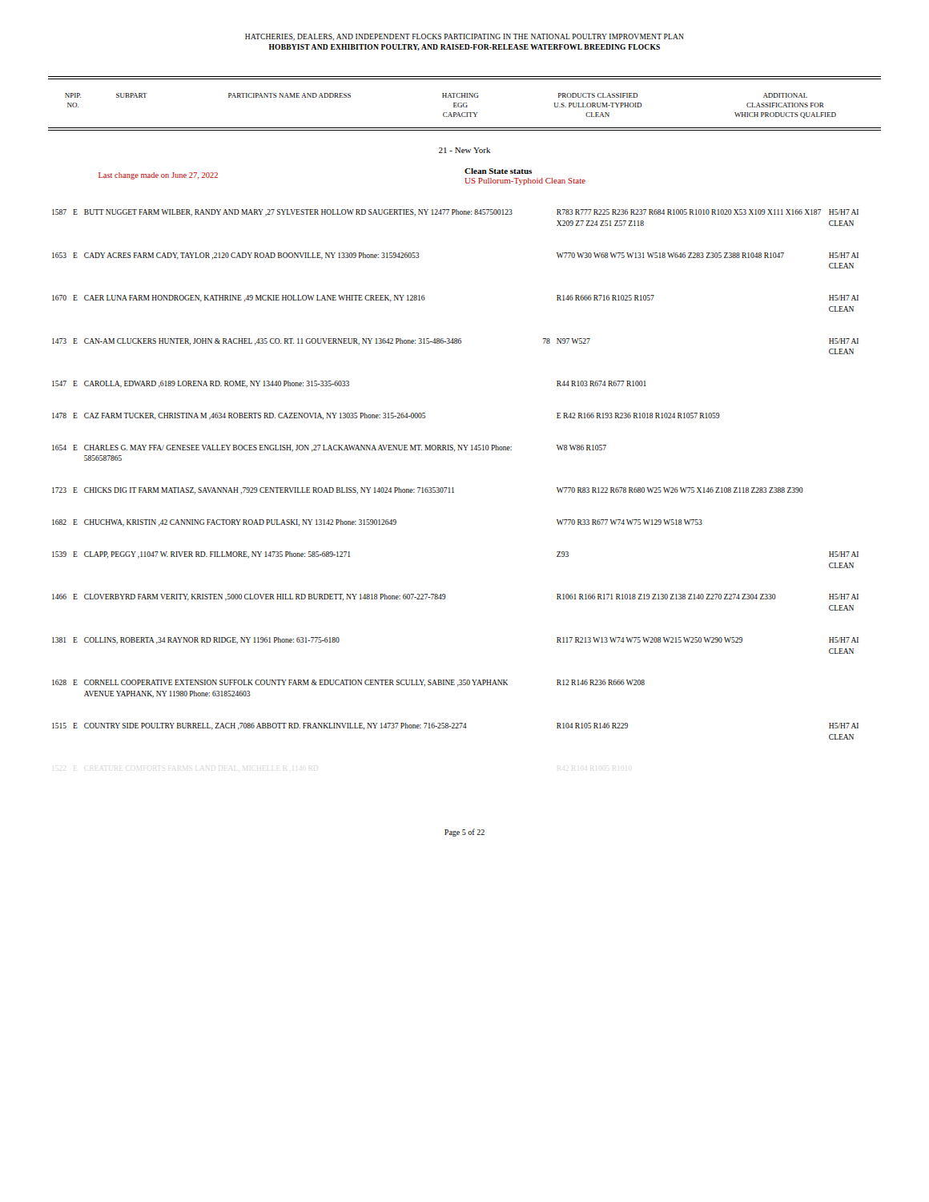HATCHERIES, DEALERS, AND INDEPENDENT FLOCKS PARTICIPATING IN THE NATIONAL POULTRY IMPROVMENT PLAN
HOBBYIST AND EXHIBITION POULTRY, AND RAISED-FOR-RELEASE WATERFOWL BREEDING FLOCKS
| NPIP. NO. | SUBPART | PARTICIPANTS NAME AND ADDRESS | HATCHING EGG CAPACITY | PRODUCTS CLASSIFIED U.S. PULLORUM-TYPHOID CLEAN | ADDITIONAL CLASSIFICATIONS FOR WHICH PRODUCTS QUALFIED |
21 - New York
Last change made on June 27, 2022
Clean State status
US Pullorum-Typhoid Clean State
| 1587 | E | BUTT NUGGET FARM WILBER, RANDY AND MARY ,27 SYLVESTER HOLLOW RD SAUGERTIES, NY 12477 Phone: 8457500123 | | R783 R777 R225 R236 R237 R684 R1005 R1010 R1020 X53 X109 X111 X166 X187 X209 Z7 Z24 Z51 Z57 Z118 | H5/H7 AI CLEAN |
| 1653 | E | CADY ACRES FARM CADY, TAYLOR ,2120 CADY ROAD BOONVILLE, NY 13309 Phone: 3159426053 | | W770 W30 W68 W75 W131 W518 W646 Z283 Z305 Z388 R1048 R1047 | H5/H7 AI CLEAN |
| 1670 | E | CAER LUNA FARM HONDROGEN, KATHRINE ,49 MCKIE HOLLOW LANE WHITE CREEK, NY 12816 | | R146 R666 R716 R1025 R1057 | H5/H7 AI CLEAN |
| 1473 | E | CAN-AM CLUCKERS HUNTER, JOHN & RACHEL ,435 CO. RT. 11 GOUVERNEUR, NY 13642 Phone: 315-486-3486 | 78 | N97 W527 | H5/H7 AI CLEAN |
| 1547 | E | CAROLLA, EDWARD ,6189 LORENA RD. ROME, NY 13440 Phone: 315-335-6033 | | R44 R103 R674 R677 R1001 | |
| 1478 | E | CAZ FARM TUCKER, CHRISTINA M ,4634 ROBERTS RD. CAZENOVIA, NY 13035 Phone: 315-264-0005 | | E R42 R166 R193 R236 R1018 R1024 R1057 R1059 | |
| 1654 | E | CHARLES G. MAY FFA/ GENESEE VALLEY BOCES ENGLISH, JON ,27 LACKAWANNA AVENUE MT. MORRIS, NY 14510 Phone: 5856587865 | | W8 W86 R1057 | |
| 1723 | E | CHICKS DIG IT FARM MATIASZ, SAVANNAH ,7929 CENTERVILLE ROAD BLISS, NY 14024 Phone: 7163530711 | | W770 R83 R122 R678 R680 W25 W26 W75 X146 Z108 Z118 Z283 Z388 Z390 | |
| 1682 | E | CHUCHWA, KRISTIN ,42 CANNING FACTORY ROAD PULASKI, NY 13142 Phone: 3159012649 | | W770 R33 R677 W74 W75 W129 W518 W753 | |
| 1539 | E | CLAPP, PEGGY ,11047 W. RIVER RD. FILLMORE, NY 14735 Phone: 585-689-1271 | | Z93 | H5/H7 AI CLEAN |
| 1466 | E | CLOVERBYRD FARM VERITY, KRISTEN ,5000 CLOVER HILL RD BURDETT, NY 14818 Phone: 607-227-7849 | | R1061 R166 R171 R1018 Z19 Z130 Z138 Z140 Z270 Z274 Z304 Z330 | H5/H7 AI CLEAN |
| 1381 | E | COLLINS, ROBERTA ,34 RAYNOR RD RIDGE, NY 11961 Phone: 631-775-6180 | | R117 R213 W13 W74 W75 W208 W215 W250 W290 W529 | H5/H7 AI CLEAN |
| 1628 | E | CORNELL COOPERATIVE EXTENSION SUFFOLK COUNTY FARM & EDUCATION CENTER SCULLY, SABINE ,350 YAPHANK AVENUE YAPHANK, NY 11980 Phone: 6318524603 | | R12 R146 R236 R666 W208 | |
| 1515 | E | COUNTRY SIDE POULTRY BURRELL, ZACH ,7086 ABBOTT RD. FRANKLINVILLE, NY 14737 Phone: 716-258-2274 | | R104 R105 R146 R229 | H5/H7 AI CLEAN |
| 1522 | E | CREATURE COMFORTS FARMS LAND DEAL, MICHELLE R ,1146 RD | | R42 R104 R1005 R1010 | |
Page 5 of 22